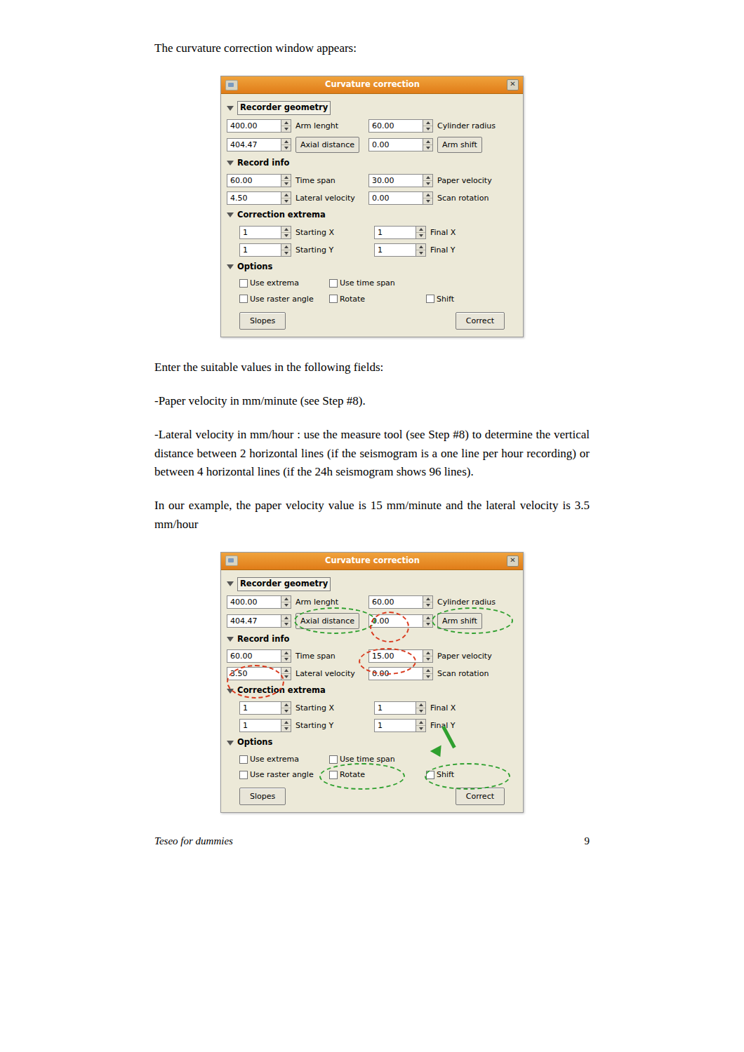The curvature correction window appears:
Curvature correction ✕
Recorder geometry
400.00 Arm lenght
60.00 Cylinder radius
404.47 Axial distance
0.00 Arm shift
Record info
60.00 Time span
30.00 Paper velocity
4.50 Lateral velocity
0.00 Scan rotation
Correction extrema
1 Starting X
1 Final X
1 Starting Y
1 Final Y
Options
Use extrema Use time span
Use raster angle Rotate Shift
Slopes Correct
Enter the suitable values in the following fields:
-Paper velocity in mm/minute (see Step #8).
-Lateral velocity in mm/hour : use the measure tool (see Step #8) to determine the vertical distance between 2 horizontal lines (if the seismogram is a one line per hour recording) or between 4 horizontal lines (if the 24h seismogram shows 96 lines).
In our example, the paper velocity value is 15 mm/minute and the lateral velocity is 3.5 mm/hour
Curvature correction ✕
Recorder geometry
400.00 Arm lenght
60.00 Cylinder radius
404.47 Axial distance
0.00 Arm shift
Record info
60.00 Time span
15.00 Paper velocity
3.50 Lateral velocity
0.00 Scan rotation
Correction extrema
1 Starting X
1 Final X
1 Starting Y
1 Final Y
Options
Use extrema Use time span
Use raster angle Rotate Shift
Slopes Correct
Teseo for dummies 9